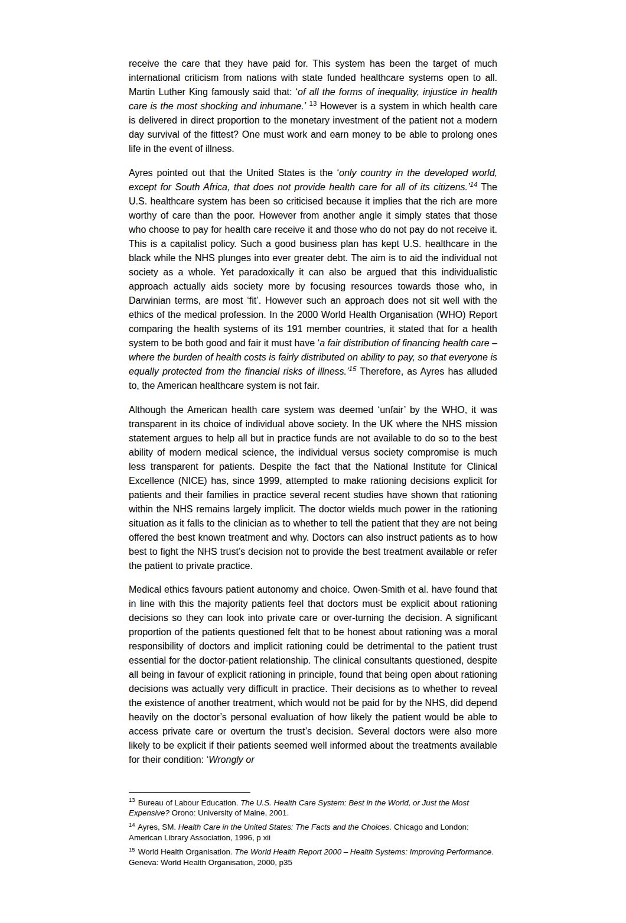receive the care that they have paid for. This system has been the target of much international criticism from nations with state funded healthcare systems open to all. Martin Luther King famously said that: ‘of all the forms of inequality, injustice in health care is the most shocking and inhumane.’ 13 However is a system in which health care is delivered in direct proportion to the monetary investment of the patient not a modern day survival of the fittest? One must work and earn money to be able to prolong ones life in the event of illness.
Ayres pointed out that the United States is the ‘only country in the developed world, except for South Africa, that does not provide health care for all of its citizens.’14 The U.S. healthcare system has been so criticised because it implies that the rich are more worthy of care than the poor. However from another angle it simply states that those who choose to pay for health care receive it and those who do not pay do not receive it. This is a capitalist policy. Such a good business plan has kept U.S. healthcare in the black while the NHS plunges into ever greater debt. The aim is to aid the individual not society as a whole. Yet paradoxically it can also be argued that this individualistic approach actually aids society more by focusing resources towards those who, in Darwinian terms, are most ‘fit’. However such an approach does not sit well with the ethics of the medical profession. In the 2000 World Health Organisation (WHO) Report comparing the health systems of its 191 member countries, it stated that for a health system to be both good and fair it must have ‘a fair distribution of financing health care – where the burden of health costs is fairly distributed on ability to pay, so that everyone is equally protected from the financial risks of illness.’15 Therefore, as Ayres has alluded to, the American healthcare system is not fair.
Although the American health care system was deemed ‘unfair’ by the WHO, it was transparent in its choice of individual above society. In the UK where the NHS mission statement argues to help all but in practice funds are not available to do so to the best ability of modern medical science, the individual versus society compromise is much less transparent for patients. Despite the fact that the National Institute for Clinical Excellence (NICE) has, since 1999, attempted to make rationing decisions explicit for patients and their families in practice several recent studies have shown that rationing within the NHS remains largely implicit. The doctor wields much power in the rationing situation as it falls to the clinician as to whether to tell the patient that they are not being offered the best known treatment and why. Doctors can also instruct patients as to how best to fight the NHS trust’s decision not to provide the best treatment available or refer the patient to private practice.
Medical ethics favours patient autonomy and choice. Owen-Smith et al. have found that in line with this the majority patients feel that doctors must be explicit about rationing decisions so they can look into private care or over-turning the decision. A significant proportion of the patients questioned felt that to be honest about rationing was a moral responsibility of doctors and implicit rationing could be detrimental to the patient trust essential for the doctor-patient relationship. The clinical consultants questioned, despite all being in favour of explicit rationing in principle, found that being open about rationing decisions was actually very difficult in practice. Their decisions as to whether to reveal the existence of another treatment, which would not be paid for by the NHS, did depend heavily on the doctor’s personal evaluation of how likely the patient would be able to access private care or overturn the trust’s decision. Several doctors were also more likely to be explicit if their patients seemed well informed about the treatments available for their condition: ‘Wrongly or
13 Bureau of Labour Education. The U.S. Health Care System: Best in the World, or Just the Most Expensive? Orono: University of Maine, 2001.
14 Ayres, SM. Health Care in the United States: The Facts and the Choices. Chicago and London: American Library Association, 1996, p xii
15 World Health Organisation. The World Health Report 2000 – Health Systems: Improving Performance. Geneva: World Health Organisation, 2000, p35